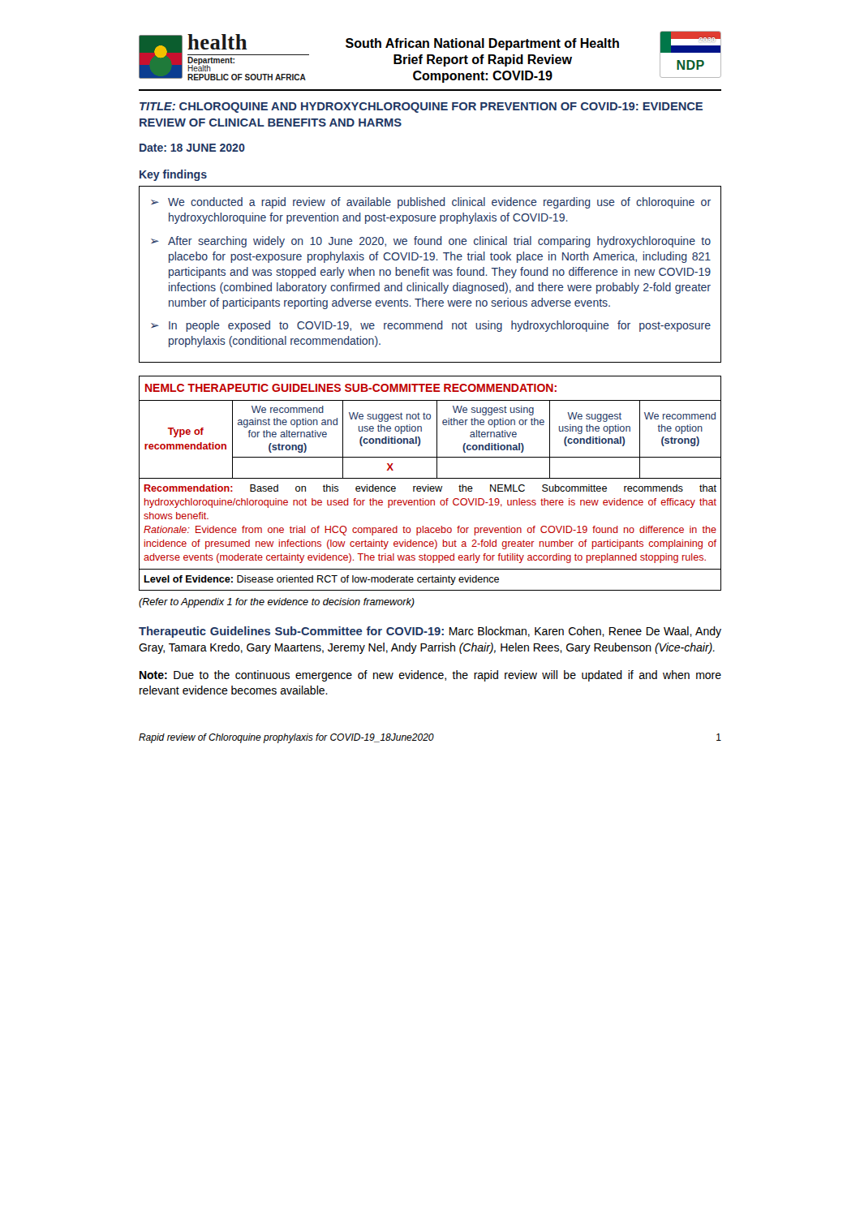health
Department:
Health
REPUBLIC OF SOUTH AFRICA
South African National Department of Health
Brief Report of Rapid Review
Component: COVID-19
2030
NDP
TITLE: CHLOROQUINE AND HYDROXYCHLOROQUINE FOR PREVENTION OF COVID-19: EVIDENCE REVIEW OF CLINICAL BENEFITS AND HARMS
Date: 18 JUNE 2020
Key findings
➢
We conducted a rapid review of available published clinical evidence regarding use of chloroquine or hydroxychloroquine for prevention and post-exposure prophylaxis of COVID-19.
➢
After searching widely on 10 June 2020, we found one clinical trial comparing hydroxychloroquine to placebo for post-exposure prophylaxis of COVID-19. The trial took place in North America, including 821 participants and was stopped early when no benefit was found. They found no difference in new COVID-19 infections (combined laboratory confirmed and clinically diagnosed), and there were probably 2-fold greater number of participants reporting adverse events. There were no serious adverse events.
➢
In people exposed to COVID-19, we recommend not using hydroxychloroquine for post-exposure prophylaxis (conditional recommendation).
| NEMLC THERAPEUTIC GUIDELINES SUB-COMMITTEE RECOMMENDATION: |
| Type of recommendation | We recommend against the option and for the alternative (strong) | We suggest not to use the option (conditional) | We suggest using either the option or the alternative (conditional) | We suggest using the option (conditional) | We recommend the option (strong) |
| | X | | | |
| Recommendation: Based on this evidence review the NEMLC Subcommittee recommends that hydroxychloroquine/chloroquine not be used for the prevention of COVID-19, unless there is new evidence of efficacy that shows benefit. Rationale: Evidence from one trial of HCQ compared to placebo for prevention of COVID-19 found no difference in the incidence of presumed new infections (low certainty evidence) but a 2-fold greater number of participants complaining of adverse events (moderate certainty evidence). The trial was stopped early for futility according to preplanned stopping rules. |
| Level of Evidence: Disease oriented RCT of low-moderate certainty evidence |
(Refer to Appendix 1 for the evidence to decision framework)
Therapeutic Guidelines Sub-Committee for COVID-19: Marc Blockman, Karen Cohen, Renee De Waal, Andy Gray, Tamara Kredo, Gary Maartens, Jeremy Nel, Andy Parrish (Chair), Helen Rees, Gary Reubenson (Vice-chair).
Note: Due to the continuous emergence of new evidence, the rapid review will be updated if and when more relevant evidence becomes available.
Rapid review of Chloroquine prophylaxis for COVID-19_18June2020 1